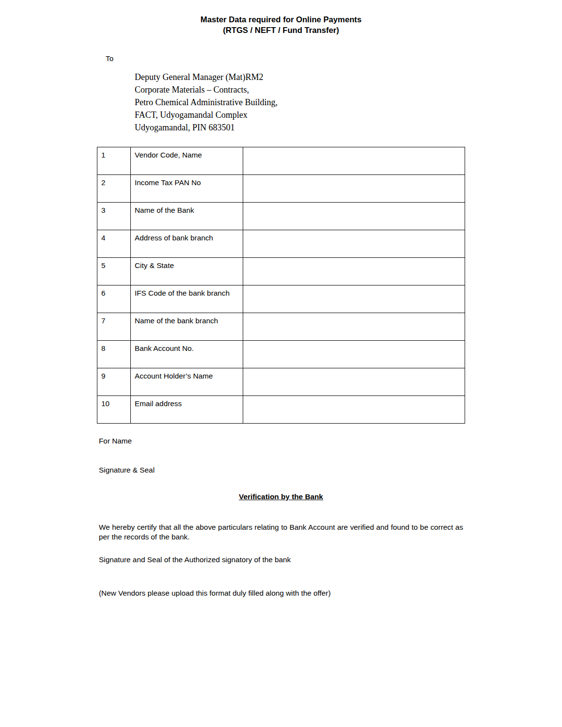Master Data required for Online Payments (RTGS / NEFT / Fund Transfer)
To
Deputy General Manager (Mat)RM2
Corporate Materials – Contracts,
Petro Chemical Administrative Building,
FACT, Udyogamandal Complex
Udyogamandal, PIN 683501
| 1 | Vendor Code, Name | |
| 2 | Income Tax PAN No | |
| 3 | Name of the Bank | |
| 4 | Address of bank branch | |
| 5 | City & State | |
| 6 | IFS Code of the bank branch | |
| 7 | Name of the bank branch | |
| 8 | Bank Account No. | |
| 9 | Account Holder’s Name | |
| 10 | Email address | |
For Name
Signature & Seal
Verification by the Bank
We hereby certify that all the above particulars relating to Bank Account are verified and found to be correct as per the records of the bank.
Signature and Seal of the Authorized signatory of the bank
(New Vendors please upload this format duly filled along with the offer)